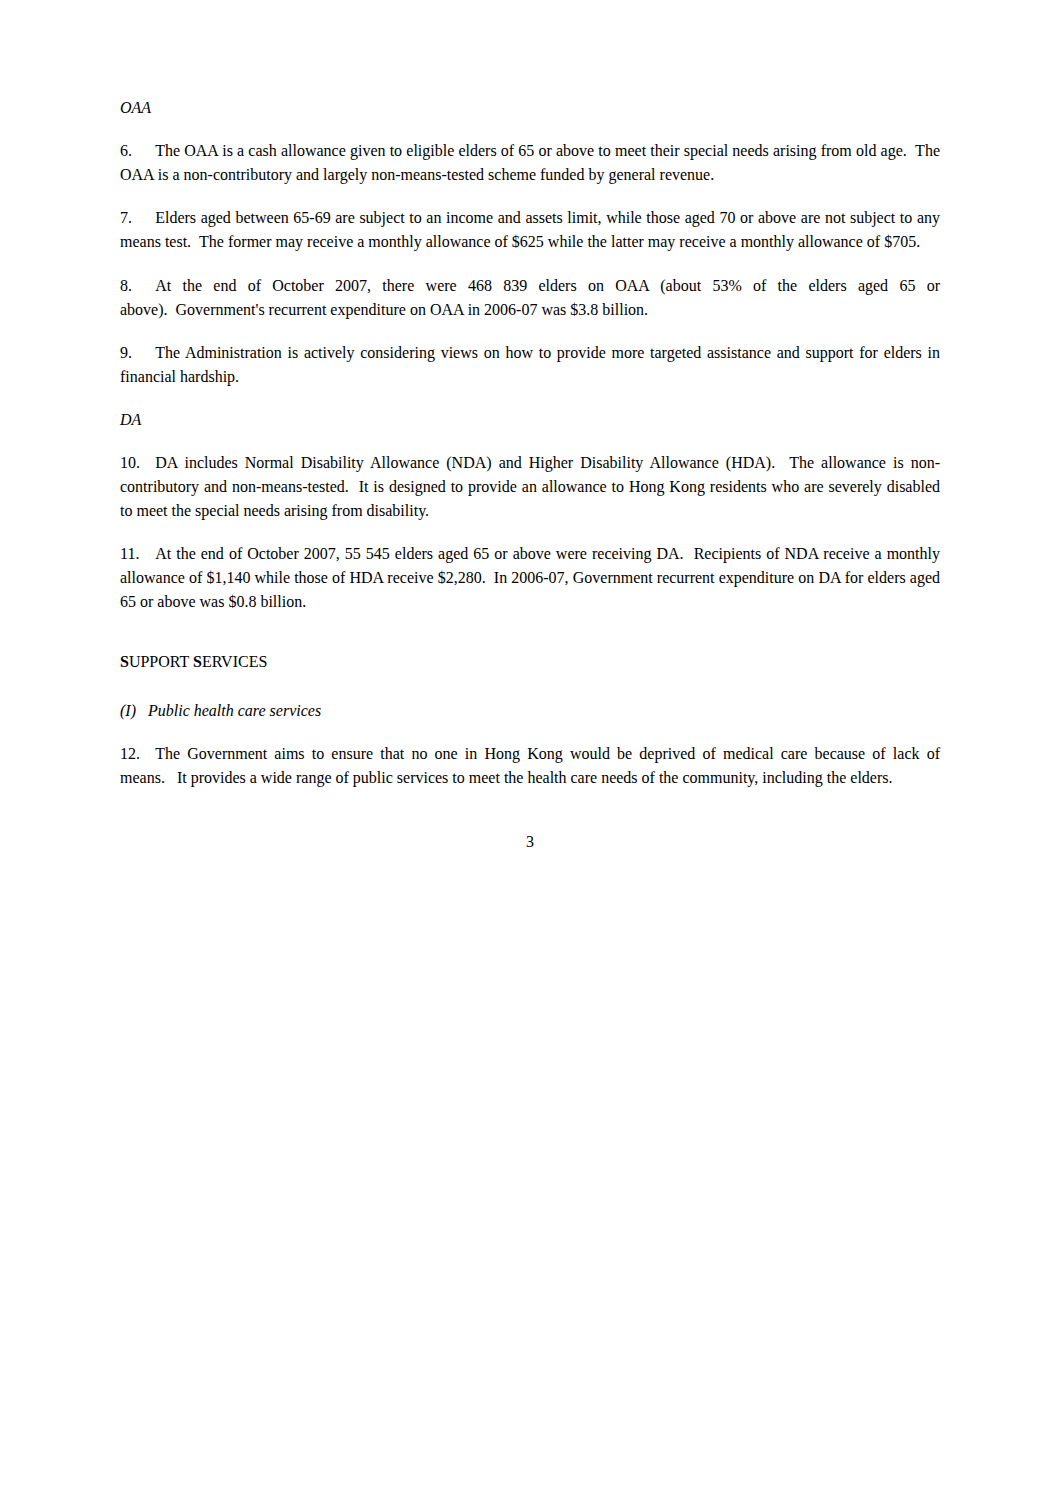OAA
6. The OAA is a cash allowance given to eligible elders of 65 or above to meet their special needs arising from old age. The OAA is a non-contributory and largely non-means-tested scheme funded by general revenue.
7. Elders aged between 65-69 are subject to an income and assets limit, while those aged 70 or above are not subject to any means test. The former may receive a monthly allowance of $625 while the latter may receive a monthly allowance of $705.
8. At the end of October 2007, there were 468 839 elders on OAA (about 53% of the elders aged 65 or above). Government's recurrent expenditure on OAA in 2006-07 was $3.8 billion.
9. The Administration is actively considering views on how to provide more targeted assistance and support for elders in financial hardship.
DA
10. DA includes Normal Disability Allowance (NDA) and Higher Disability Allowance (HDA). The allowance is non-contributory and non-means-tested. It is designed to provide an allowance to Hong Kong residents who are severely disabled to meet the special needs arising from disability.
11. At the end of October 2007, 55 545 elders aged 65 or above were receiving DA. Recipients of NDA receive a monthly allowance of $1,140 while those of HDA receive $2,280. In 2006-07, Government recurrent expenditure on DA for elders aged 65 or above was $0.8 billion.
SUPPORT SERVICES
(I) Public health care services
12. The Government aims to ensure that no one in Hong Kong would be deprived of medical care because of lack of means. It provides a wide range of public services to meet the health care needs of the community, including the elders.
3